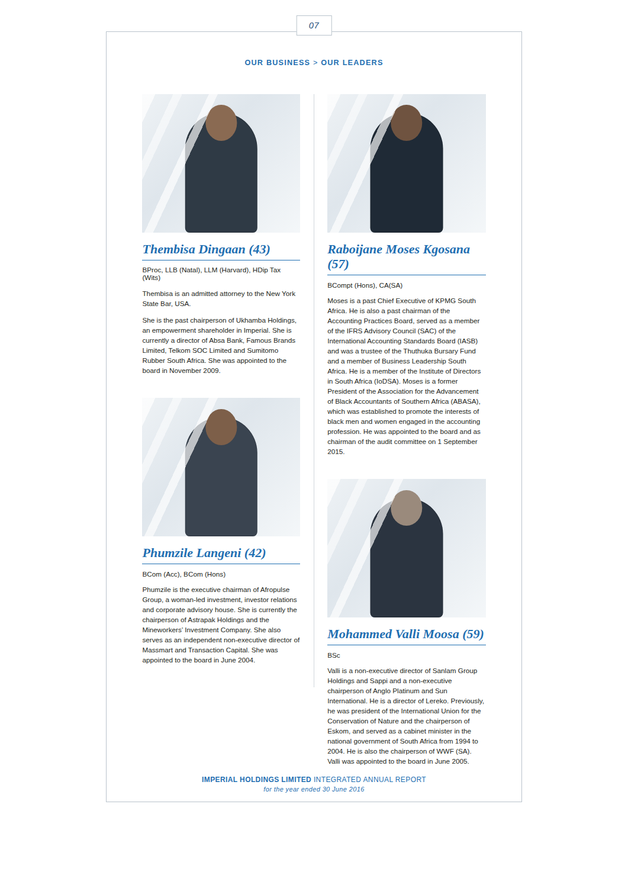07
OUR BUSINESS > OUR LEADERS
Thembisa Dingaan (43)
BProc, LLB (Natal), LLM (Harvard), HDip Tax (Wits)
Thembisa is an admitted attorney to the New York State Bar, USA.
She is the past chairperson of Ukhamba Holdings, an empowerment shareholder in Imperial. She is currently a director of Absa Bank, Famous Brands Limited, Telkom SOC Limited and Sumitomo Rubber South Africa. She was appointed to the board in November 2009.
Phumzile Langeni (42)
BCom (Acc), BCom (Hons)
Phumzile is the executive chairman of Afropulse Group, a woman-led investment, investor relations and corporate advisory house. She is currently the chairperson of Astrapak Holdings and the Mineworkers’ Investment Company. She also serves as an independent non-executive director of Massmart and Transaction Capital. She was appointed to the board in June 2004.
Raboijane Moses Kgosana (57)
BCompt (Hons), CA(SA)
Moses is a past Chief Executive of KPMG South Africa. He is also a past chairman of the Accounting Practices Board, served as a member of the IFRS Advisory Council (SAC) of the International Accounting Standards Board (IASB) and was a trustee of the Thuthuka Bursary Fund and a member of Business Leadership South Africa. He is a member of the Institute of Directors in South Africa (IoDSA). Moses is a former President of the Association for the Advancement of Black Accountants of Southern Africa (ABASA), which was established to promote the interests of black men and women engaged in the accounting profession. He was appointed to the board and as chairman of the audit committee on 1 September 2015.
Mohammed Valli Moosa (59)
BSc
Valli is a non-executive director of Sanlam Group Holdings and Sappi and a non-executive chairperson of Anglo Platinum and Sun International. He is a director of Lereko. Previously, he was president of the International Union for the Conservation of Nature and the chairperson of Eskom, and served as a cabinet minister in the national government of South Africa from 1994 to 2004. He is also the chairperson of WWF (SA). Valli was appointed to the board in June 2005.
IMPERIAL HOLDINGS LIMITED INTEGRATED ANNUAL REPORT for the year ended 30 June 2016